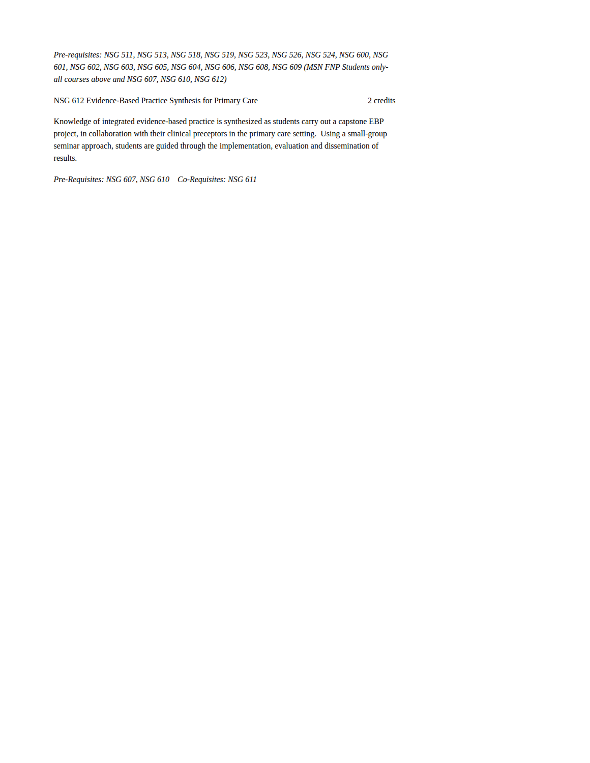Pre-requisites: NSG 511, NSG 513, NSG 518, NSG 519, NSG 523, NSG 526, NSG 524, NSG 600, NSG 601, NSG 602, NSG 603, NSG 605, NSG 604, NSG 606, NSG 608, NSG 609 (MSN FNP Students only-all courses above and NSG 607, NSG 610, NSG 612)
NSG 612 Evidence-Based Practice Synthesis for Primary Care 2 credits
Knowledge of integrated evidence-based practice is synthesized as students carry out a capstone EBP project, in collaboration with their clinical preceptors in the primary care setting. Using a small-group seminar approach, students are guided through the implementation, evaluation and dissemination of results.
Pre-Requisites: NSG 607, NSG 610 Co-Requisites: NSG 611